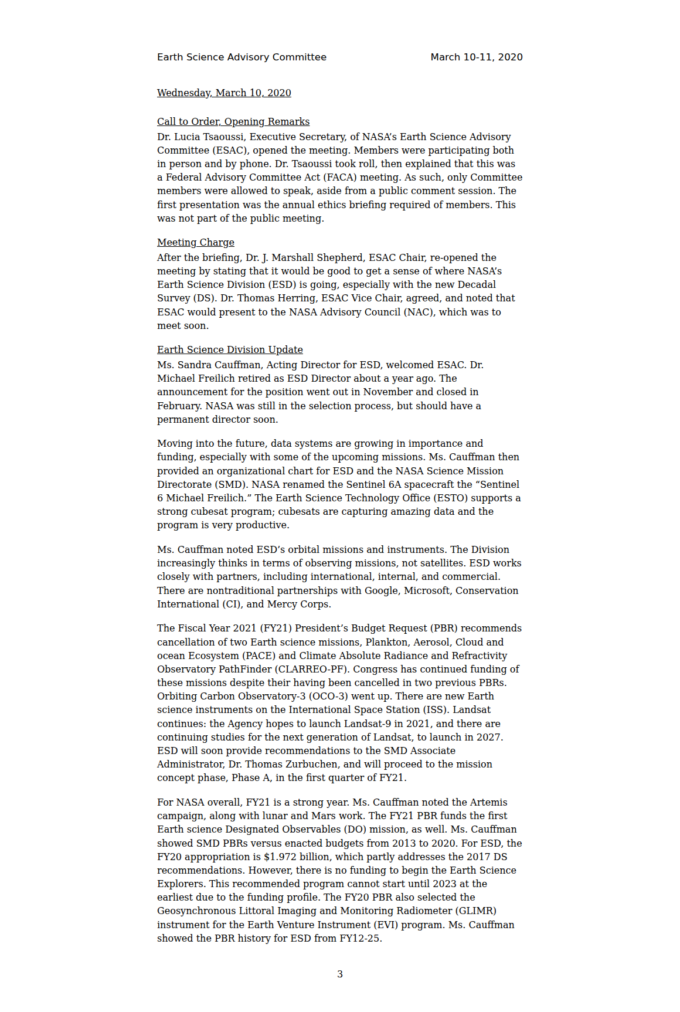Earth Science Advisory Committee
March 10-11, 2020
Wednesday, March 10, 2020
Call to Order, Opening Remarks
Dr. Lucia Tsaoussi, Executive Secretary, of NASA’s Earth Science Advisory Committee (ESAC), opened the meeting. Members were participating both in person and by phone. Dr. Tsaoussi took roll, then explained that this was a Federal Advisory Committee Act (FACA) meeting. As such, only Committee members were allowed to speak, aside from a public comment session. The first presentation was the annual ethics briefing required of members. This was not part of the public meeting.
Meeting Charge
After the briefing, Dr. J. Marshall Shepherd, ESAC Chair, re-opened the meeting by stating that it would be good to get a sense of where NASA’s Earth Science Division (ESD) is going, especially with the new Decadal Survey (DS). Dr. Thomas Herring, ESAC Vice Chair, agreed, and noted that ESAC would present to the NASA Advisory Council (NAC), which was to meet soon.
Earth Science Division Update
Ms. Sandra Cauffman, Acting Director for ESD, welcomed ESAC. Dr. Michael Freilich retired as ESD Director about a year ago. The announcement for the position went out in November and closed in February. NASA was still in the selection process, but should have a permanent director soon.
Moving into the future, data systems are growing in importance and funding, especially with some of the upcoming missions. Ms. Cauffman then provided an organizational chart for ESD and the NASA Science Mission Directorate (SMD). NASA renamed the Sentinel 6A spacecraft the “Sentinel 6 Michael Freilich.” The Earth Science Technology Office (ESTO) supports a strong cubesat program; cubesats are capturing amazing data and the program is very productive.
Ms. Cauffman noted ESD’s orbital missions and instruments. The Division increasingly thinks in terms of observing missions, not satellites. ESD works closely with partners, including international, internal, and commercial. There are nontraditional partnerships with Google, Microsoft, Conservation International (CI), and Mercy Corps.
The Fiscal Year 2021 (FY21) President’s Budget Request (PBR) recommends cancellation of two Earth science missions, Plankton, Aerosol, Cloud and ocean Ecosystem (PACE) and Climate Absolute Radiance and Refractivity Observatory PathFinder (CLARREO-PF). Congress has continued funding of these missions despite their having been cancelled in two previous PBRs. Orbiting Carbon Observatory-3 (OCO-3) went up. There are new Earth science instruments on the International Space Station (ISS). Landsat continues: the Agency hopes to launch Landsat-9 in 2021, and there are continuing studies for the next generation of Landsat, to launch in 2027. ESD will soon provide recommendations to the SMD Associate Administrator, Dr. Thomas Zurbuchen, and will proceed to the mission concept phase, Phase A, in the first quarter of FY21.
For NASA overall, FY21 is a strong year. Ms. Cauffman noted the Artemis campaign, along with lunar and Mars work. The FY21 PBR funds the first Earth science Designated Observables (DO) mission, as well. Ms. Cauffman showed SMD PBRs versus enacted budgets from 2013 to 2020. For ESD, the FY20 appropriation is $1.972 billion, which partly addresses the 2017 DS recommendations. However, there is no funding to begin the Earth Science Explorers. This recommended program cannot start until 2023 at the earliest due to the funding profile. The FY20 PBR also selected the Geosynchronous Littoral Imaging and Monitoring Radiometer (GLIMR) instrument for the Earth Venture Instrument (EVI) program. Ms. Cauffman showed the PBR history for ESD from FY12-25.
3